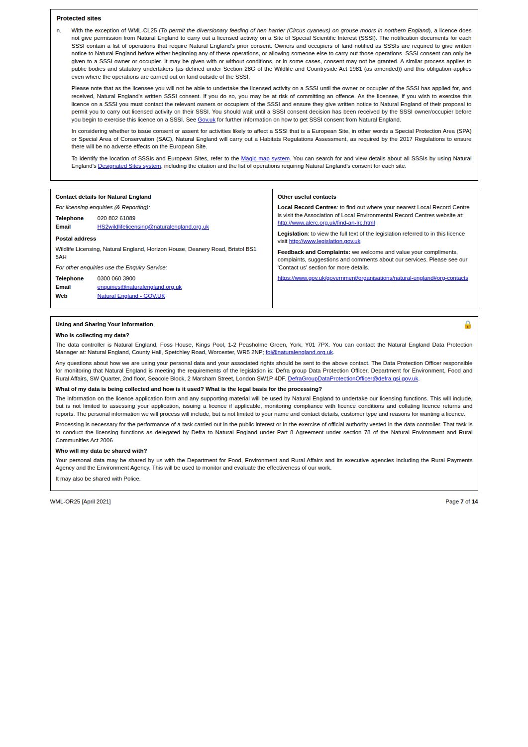Protected sites
n.
With the exception of WML-CL25 (To permit the diversionary feeding of hen harrier (Circus cyaneus) on grouse moors in northern England), a licence does not give permission from Natural England to carry out a licensed activity on a Site of Special Scientific Interest (SSSI). The notification documents for each SSSI contain a list of operations that require Natural England's prior consent. Owners and occupiers of land notified as SSSIs are required to give written notice to Natural England before either beginning any of these operations, or allowing someone else to carry out those operations. SSSI consent can only be given to a SSSI owner or occupier. It may be given with or without conditions, or in some cases, consent may not be granted. A similar process applies to public bodies and statutory undertakers (as defined under Section 28G of the Wildlife and Countryside Act 1981 (as amended)) and this obligation applies even where the operations are carried out on land outside of the SSSI.
Please note that as the licensee you will not be able to undertake the licensed activity on a SSSI until the owner or occupier of the SSSI has applied for, and received, Natural England's written SSSI consent. If you do so, you may be at risk of committing an offence. As the licensee, if you wish to exercise this licence on a SSSI you must contact the relevant owners or occupiers of the SSSI and ensure they give written notice to Natural England of their proposal to permit you to carry out licensed activity on their SSSI. You should wait until a SSSI consent decision has been received by the SSSI owner/occupier before you begin to exercise this licence on a SSSI. See Gov.uk for further information on how to get SSSI consent from Natural England.
In considering whether to issue consent or assent for activities likely to affect a SSSI that is a European Site, in other words a Special Protection Area (SPA) or Special Area of Conservation (SAC), Natural England will carry out a Habitats Regulations Assessment, as required by the 2017 Regulations to ensure there will be no adverse effects on the European Site.
To identify the location of SSSIs and European Sites, refer to the Magic map system. You can search for and view details about all SSSIs by using Natural England's Designated Sites system, including the citation and the list of operations requiring Natural England's consent for each site.
Contact details for Natural England
For licensing enquiries (& Reporting):
| Telephone | 020 802 61089 |
| Email | HS2wildlifelicensing@naturalengland.org.uk |
Postal address
Wildlife Licensing, Natural England, Horizon House, Deanery Road, Bristol BS1 5AH
For other enquiries use the Enquiry Service:
| Telephone | 0300 060 3900 |
| Email | enquiries@naturalengland.org.uk |
| Web | Natural England - GOV.UK |
Other useful contacts
Local Record Centres: to find out where your nearest Local Record Centre is visit the Association of Local Environmental Record Centres website at: http://www.alerc.org.uk/find-an-lrc.html
Legislation: to view the full text of the legislation referred to in this licence visit http://www.legislation.gov.uk
Feedback and Complaints: we welcome and value your compliments, complaints, suggestions and comments about our services. Please see our 'Contact us' section for more details.
https://www.gov.uk/government/organisations/natural-england#org-contacts
Using and Sharing Your Information
🔒
Who is collecting my data?
The data controller is Natural England, Foss House, Kings Pool, 1-2 Peasholme Green, York, Y01 7PX. You can contact the Natural England Data Protection Manager at: Natural England, County Hall, Spetchley Road, Worcester, WR5 2NP; foi@naturalengland.org.uk.
Any questions about how we are using your personal data and your associated rights should be sent to the above contact. The Data Protection Officer responsible for monitoring that Natural England is meeting the requirements of the legislation is: Defra group Data Protection Officer, Department for Environment, Food and Rural Affairs, SW Quarter, 2nd floor, Seacole Block, 2 Marsham Street, London SW1P 4DF. DefraGroupDataProtectionOfficer@defra.gsi.gov.uk.
What of my data is being collected and how is it used? What is the legal basis for the processing?
The information on the licence application form and any supporting material will be used by Natural England to undertake our licensing functions. This will include, but is not limited to assessing your application, issuing a licence if applicable, monitoring compliance with licence conditions and collating licence returns and reports. The personal information we will process will include, but is not limited to your name and contact details, customer type and reasons for wanting a licence.
Processing is necessary for the performance of a task carried out in the public interest or in the exercise of official authority vested in the data controller. That task is to conduct the licensing functions as delegated by Defra to Natural England under Part 8 Agreement under section 78 of the Natural Environment and Rural Communities Act 2006
Who will my data be shared with?
Your personal data may be shared by us with the Department for Food, Environment and Rural Affairs and its executive agencies including the Rural Payments Agency and the Environment Agency. This will be used to monitor and evaluate the effectiveness of our work.
It may also be shared with Police.
WML-OR25 [April 2021]
Page 7 of 14